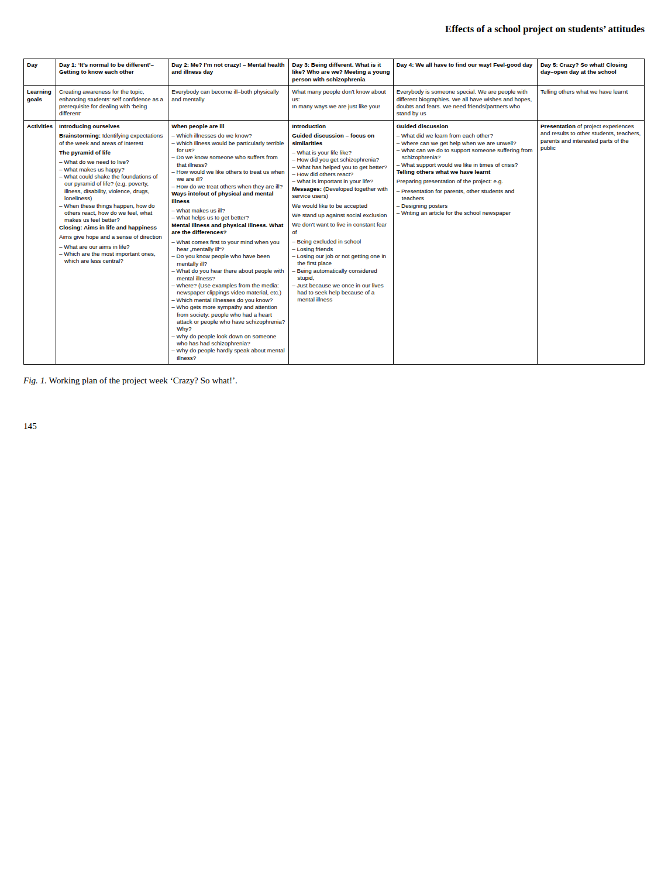Effects of a school project on students’ attitudes
| Day | Day 1: ‘It’s normal to be different’–Getting to know each other | Day 2: Me? I’m not crazy! – Mental health and illness day | Day 3: Being different. What is it like? Who are we? Meeting a young person with schizophrenia | Day 4: We all have to find our way! Feel-good day | Day 5: Crazy? So what! Closing day–open day at the school |
| --- | --- | --- | --- | --- | --- |
| Learning goals | Creating awareness for the topic, enhancing students’ self confidence as a prerequisite for dealing with ‘being different’ | Everybody can become ill–both physically and mentally | What many people don’t know about us: In many ways we are just like you! | Everybody is someone special. We are people with different biographies. We all have wishes and hopes, doubts and fears. We need friends/partners who stand by us | Telling others what we have learnt |
| Activities | Introducing ourselves Brainstorming: Identifying expectations of the week and areas of interest The pyramid of life What do we need to live? What makes us happy? What could shake the foundations of our pyramid of life? (e.g. poverty, illness, disability, violence, drugs, loneliness) When these things happen, how do others react, how do we feel, what makes us feel better? Closing: Aims in life and happiness Aims give hope and a sense of direction What are our aims in life? Which are the most important ones, which are less central? | When people are ill Which illnesses do we know? Which illness would be particularly terrible for us? Do we know someone who suffers from that illness? How would we like others to treat us when we are ill? How do we treat others when they are ill? Ways into/out of physical and mental illness What makes us ill? What helps us to get better? Mental illness and physical illness. What are the differences? What comes first to your mind when you hear „mentally ill“? Do you know people who have been mentally ill? What do you hear there about people with mental illness? Where? (Use examples from the media: newspaper clippings video material, etc.) Which mental illnesses do you know? Who gets more sympathy and attention from society: people who had a heart attack or people who have schizophrenia? Why? Why do people look down on someone who has had schizophrenia? Why do people hardly speak about mental illness? | Introduction Guided discussion – focus on similarities What is your life like? How did you get schizophrenia? What has helped you to get better? How did others react? What is important in your life? Messages: (Developed together with service users) We would like to be accepted We stand up against social exclusion We don’t want to live in constant fear of Being excluded in school Losing friends Losing our job or not getting one in the first place Being automatically considered stupid, Just because we once in our lives had to seek help because of a mental illness | Guided discussion What did we learn from each other? Where can we get help when we are unwell? What can we do to support someone suffering from schizophrenia? What support would we like in times of crisis? Telling others what we have learnt Preparing presentation of the project: e.g. Presentation for parents, other students and teachers Designing posters Writing an article for the school newspaper | Presentation of project experiences and results to other students, teachers, parents and interested parts of the public |
Fig. 1. Working plan of the project week ‘Crazy? So what!’.
145